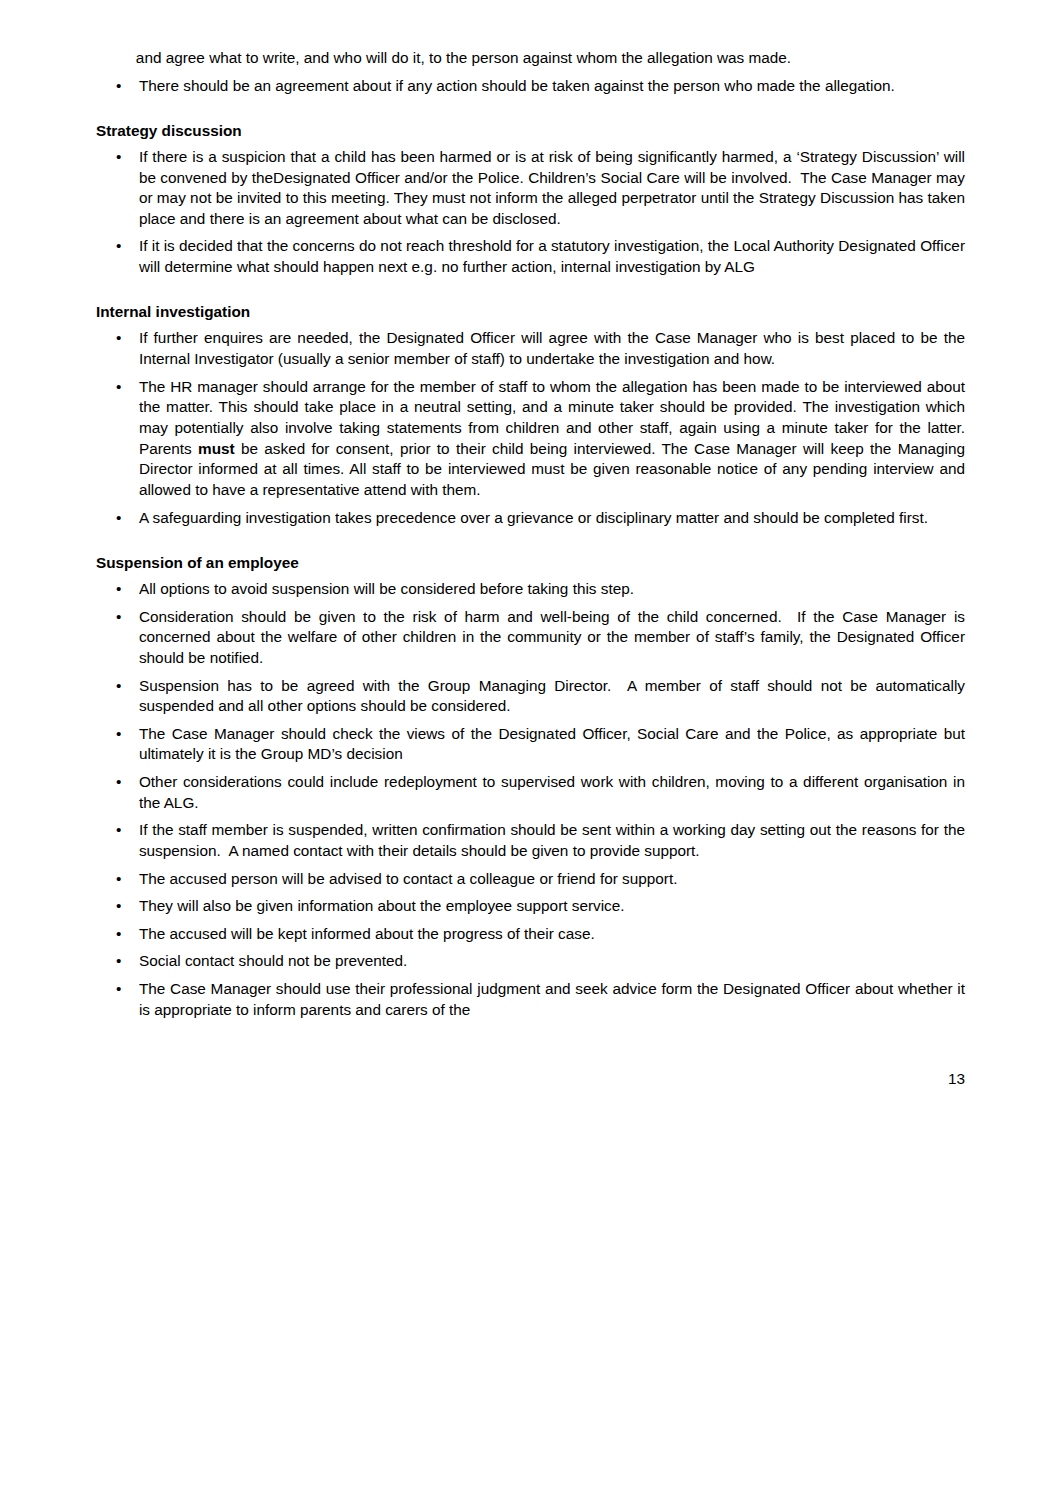and agree what to write, and who will do it, to the person against whom the allegation was made.
There should be an agreement about if any action should be taken against the person who made the allegation.
Strategy discussion
If there is a suspicion that a child has been harmed or is at risk of being significantly harmed, a ‘Strategy Discussion’ will be convened by theDesignated Officer and/or the Police. Children’s Social Care will be involved. The Case Manager may or may not be invited to this meeting. They must not inform the alleged perpetrator until the Strategy Discussion has taken place and there is an agreement about what can be disclosed.
If it is decided that the concerns do not reach threshold for a statutory investigation, the Local Authority Designated Officer will determine what should happen next e.g. no further action, internal investigation by ALG
Internal investigation
If further enquires are needed, the Designated Officer will agree with the Case Manager who is best placed to be the Internal Investigator (usually a senior member of staff) to undertake the investigation and how.
The HR manager should arrange for the member of staff to whom the allegation has been made to be interviewed about the matter. This should take place in a neutral setting, and a minute taker should be provided. The investigation which may potentially also involve taking statements from children and other staff, again using a minute taker for the latter. Parents must be asked for consent, prior to their child being interviewed. The Case Manager will keep the Managing Director informed at all times. All staff to be interviewed must be given reasonable notice of any pending interview and allowed to have a representative attend with them.
A safeguarding investigation takes precedence over a grievance or disciplinary matter and should be completed first.
Suspension of an employee
All options to avoid suspension will be considered before taking this step.
Consideration should be given to the risk of harm and well-being of the child concerned. If the Case Manager is concerned about the welfare of other children in the community or the member of staff’s family, the Designated Officer should be notified.
Suspension has to be agreed with the Group Managing Director. A member of staff should not be automatically suspended and all other options should be considered.
The Case Manager should check the views of the Designated Officer, Social Care and the Police, as appropriate but ultimately it is the Group MD’s decision
Other considerations could include redeployment to supervised work with children, moving to a different organisation in the ALG.
If the staff member is suspended, written confirmation should be sent within a working day setting out the reasons for the suspension. A named contact with their details should be given to provide support.
The accused person will be advised to contact a colleague or friend for support.
They will also be given information about the employee support service.
The accused will be kept informed about the progress of their case.
Social contact should not be prevented.
The Case Manager should use their professional judgment and seek advice form the Designated Officer about whether it is appropriate to inform parents and carers of the
13